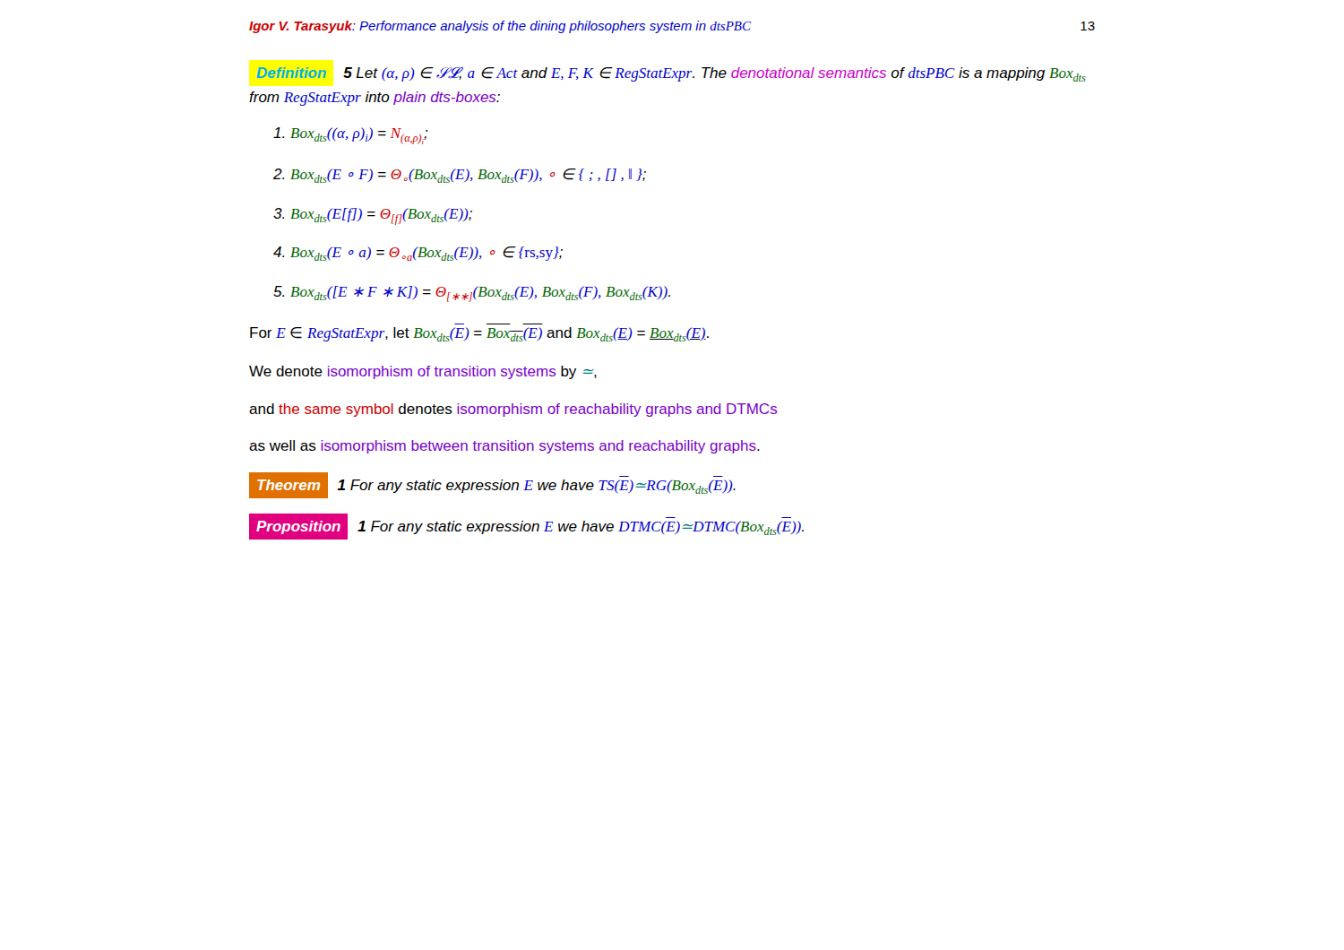Igor V. Tarasyuk: Performance analysis of the dining philosophers system in dtsPBC
13
Definition 5 Let (α, ρ) ∈ 𝒮𝓛, a ∈ Act and E, F, K ∈ RegStatExpr. The denotational semantics of dtsPBC is a mapping Boxdts from RegStatExpr into plain dts-boxes:
Boxdts((α, ρ)i) = N(α,ρ)i;
Boxdts(E ∘ F) = Θ∘(Boxdts(E), Boxdts(F)), ∘ ∈ { ; , [] , ‖ };
Boxdts(E[f]) = Θ[f](Boxdts(E));
Boxdts(E ∘ a) = Θ∘a(Boxdts(E)), ∘ ∈ {rs, sy};
Boxdts([E ∗ F ∗ K]) = Θ[∗∗](Boxdts(E), Boxdts(F), Boxdts(K)).
For E ∈ RegStatExpr, let Boxdts(E) = Boxdts(E) and Boxdts(E) = Boxdts(E).
We denote isomorphism of transition systems by ≃,
and the same symbol denotes isomorphism of reachability graphs and DTMCs
as well as isomorphism between transition systems and reachability graphs.
Theorem 1 For any static expression E we have TS(E)≃RG(Boxdts(E)).
Proposition 1 For any static expression E we have DTMC(E)≃DTMC(Boxdts(E)).